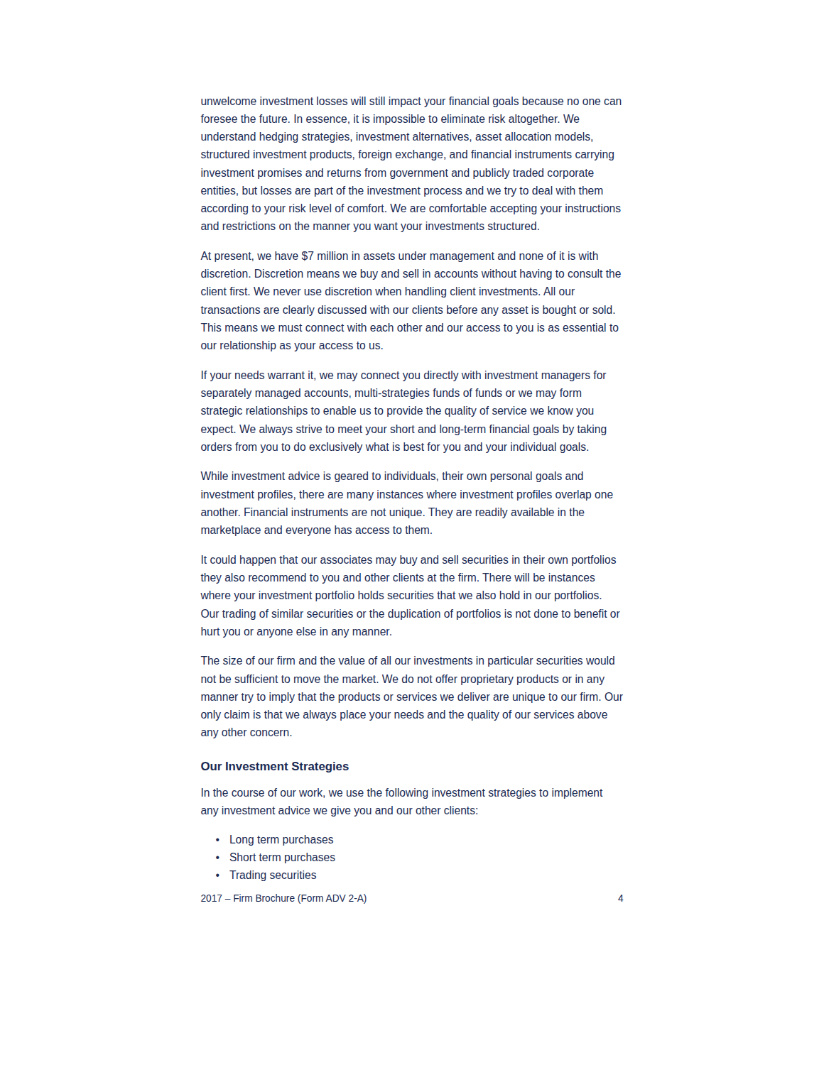unwelcome investment losses will still impact your financial goals because no one can foresee the future. In essence, it is impossible to eliminate risk altogether. We understand hedging strategies, investment alternatives, asset allocation models, structured investment products, foreign exchange, and financial instruments carrying investment promises and returns from government and publicly traded corporate entities, but losses are part of the investment process and we try to deal with them according to your risk level of comfort. We are comfortable accepting your instructions and restrictions on the manner you want your investments structured.
At present, we have $7 million in assets under management and none of it is with discretion. Discretion means we buy and sell in accounts without having to consult the client first. We never use discretion when handling client investments. All our transactions are clearly discussed with our clients before any asset is bought or sold. This means we must connect with each other and our access to you is as essential to our relationship as your access to us.
If your needs warrant it, we may connect you directly with investment managers for separately managed accounts, multi-strategies funds of funds or we may form strategic relationships to enable us to provide the quality of service we know you expect. We always strive to meet your short and long-term financial goals by taking orders from you to do exclusively what is best for you and your individual goals.
While investment advice is geared to individuals, their own personal goals and investment profiles, there are many instances where investment profiles overlap one another. Financial instruments are not unique. They are readily available in the marketplace and everyone has access to them.
It could happen that our associates may buy and sell securities in their own portfolios they also recommend to you and other clients at the firm. There will be instances where your investment portfolio holds securities that we also hold in our portfolios. Our trading of similar securities or the duplication of portfolios is not done to benefit or hurt you or anyone else in any manner.
The size of our firm and the value of all our investments in particular securities would not be sufficient to move the market. We do not offer proprietary products or in any manner try to imply that the products or services we deliver are unique to our firm. Our only claim is that we always place your needs and the quality of our services above any other concern.
Our Investment Strategies
In the course of our work, we use the following investment strategies to implement any investment advice we give you and our other clients:
Long term purchases
Short term purchases
Trading securities
2017 – Firm Brochure (Form ADV 2-A) 4